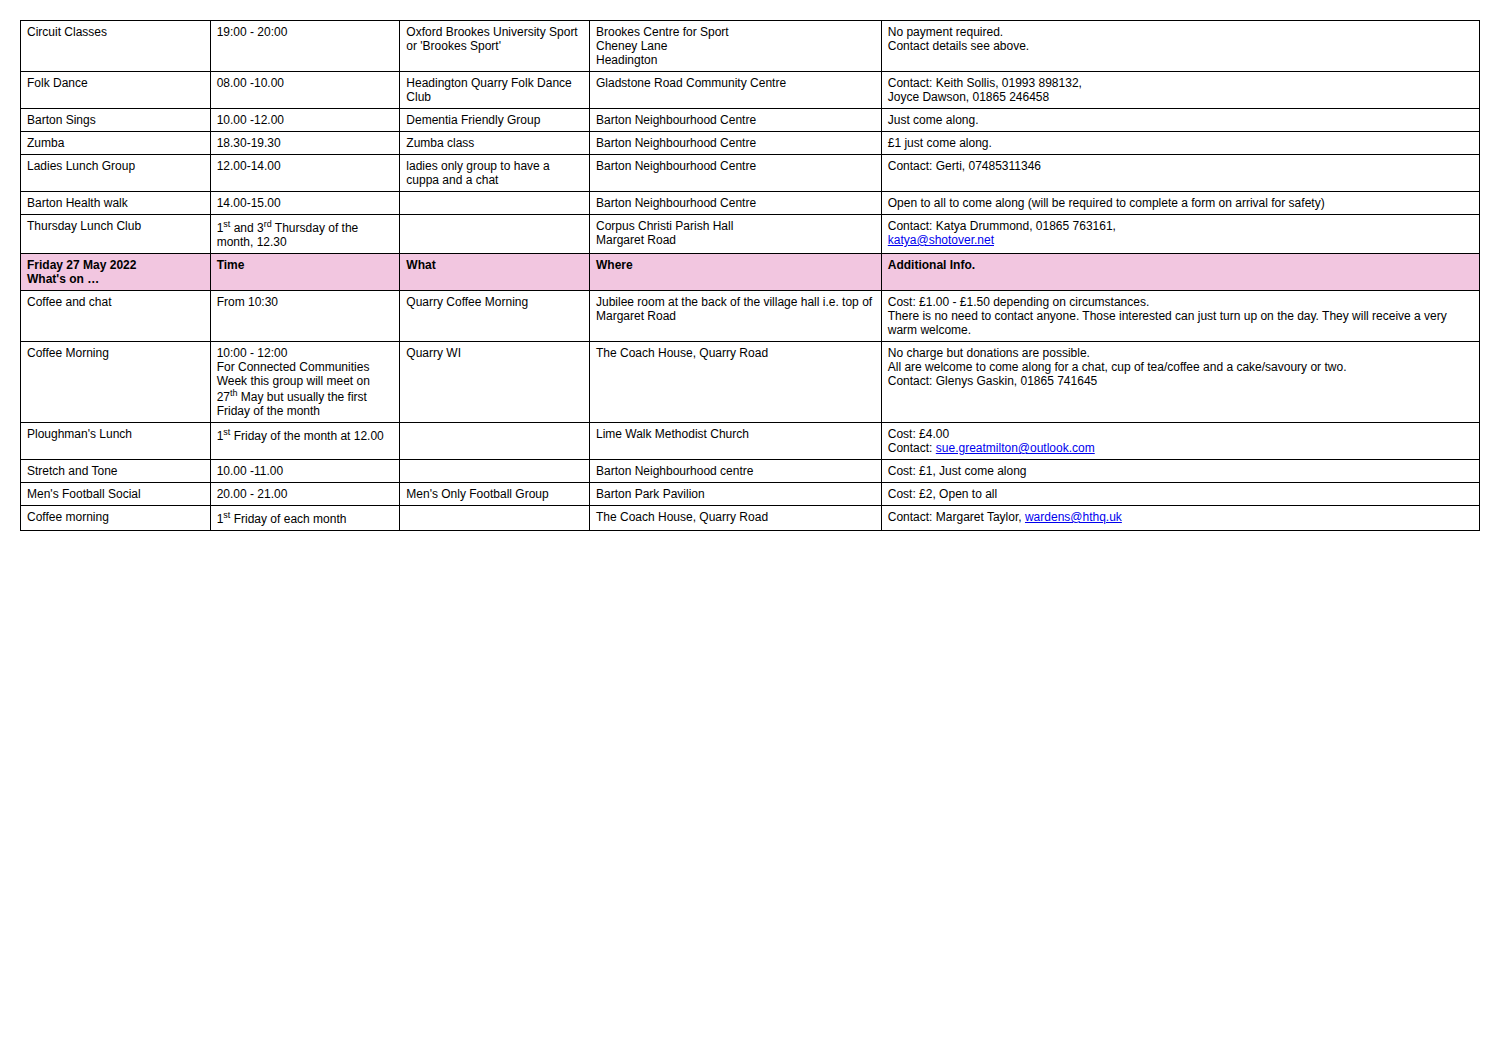| Circuit Classes | 19:00 - 20:00 | Oxford Brookes University Sport or 'Brookes Sport' | Brookes Centre for Sport Cheney Lane Headington | No payment required. Contact details see above. |
| Folk Dance | 08.00 -10.00 | Headington Quarry Folk Dance Club | Gladstone Road Community Centre | Contact: Keith Sollis, 01993 898132, Joyce Dawson, 01865 246458 |
| Barton Sings | 10.00 -12.00 | Dementia Friendly Group | Barton Neighbourhood Centre | Just come along. |
| Zumba | 18.30-19.30 | Zumba class | Barton Neighbourhood Centre | £1 just come along. |
| Ladies Lunch Group | 12.00-14.00 | ladies only group to have a cuppa and a chat | Barton Neighbourhood Centre | Contact: Gerti, 07485311346 |
| Barton Health walk | 14.00-15.00 | | Barton Neighbourhood Centre | Open to all to come along (will be required to complete a form on arrival for safety) |
| Thursday Lunch Club | 1 st and 3 rd Thursday of the month, 12.30 | | Corpus Christi Parish Hall Margaret Road | Contact: Katya Drummond, 01865 763161, katya@shotover.net |
| Friday 27 May 2022 What's on … | Time | What | Where | Additional Info. |
| Coffee and chat | From 10:30 | Quarry Coffee Morning | Jubilee room at the back of the village hall i.e. top of Margaret Road | Cost: £1.00 - £1.50 depending on circumstances. There is no need to contact anyone. Those interested can just turn up on the day. They will receive a very warm welcome. |
| Coffee Morning | 10:00 - 12:00 For Connected Communities Week this group will meet on 27 th May but usually the first Friday of the month | Quarry WI | The Coach House, Quarry Road | No charge but donations are possible. All are welcome to come along for a chat, cup of tea/coffee and a cake/savoury or two. Contact: Glenys Gaskin, 01865 741645 |
| Ploughman's Lunch | 1 st Friday of the month at 12.00 | | Lime Walk Methodist Church | Cost: £4.00 Contact: sue.greatmilton@outlook.com |
| Stretch and Tone | 10.00 -11.00 | | Barton Neighbourhood centre | Cost: £1, Just come along |
| Men's Football Social | 20.00 - 21.00 | Men's Only Football Group | Barton Park Pavilion | Cost: £2, Open to all |
| Coffee morning | 1 st Friday of each month | | The Coach House, Quarry Road | Contact: Margaret Taylor, wardens@hthq.uk |